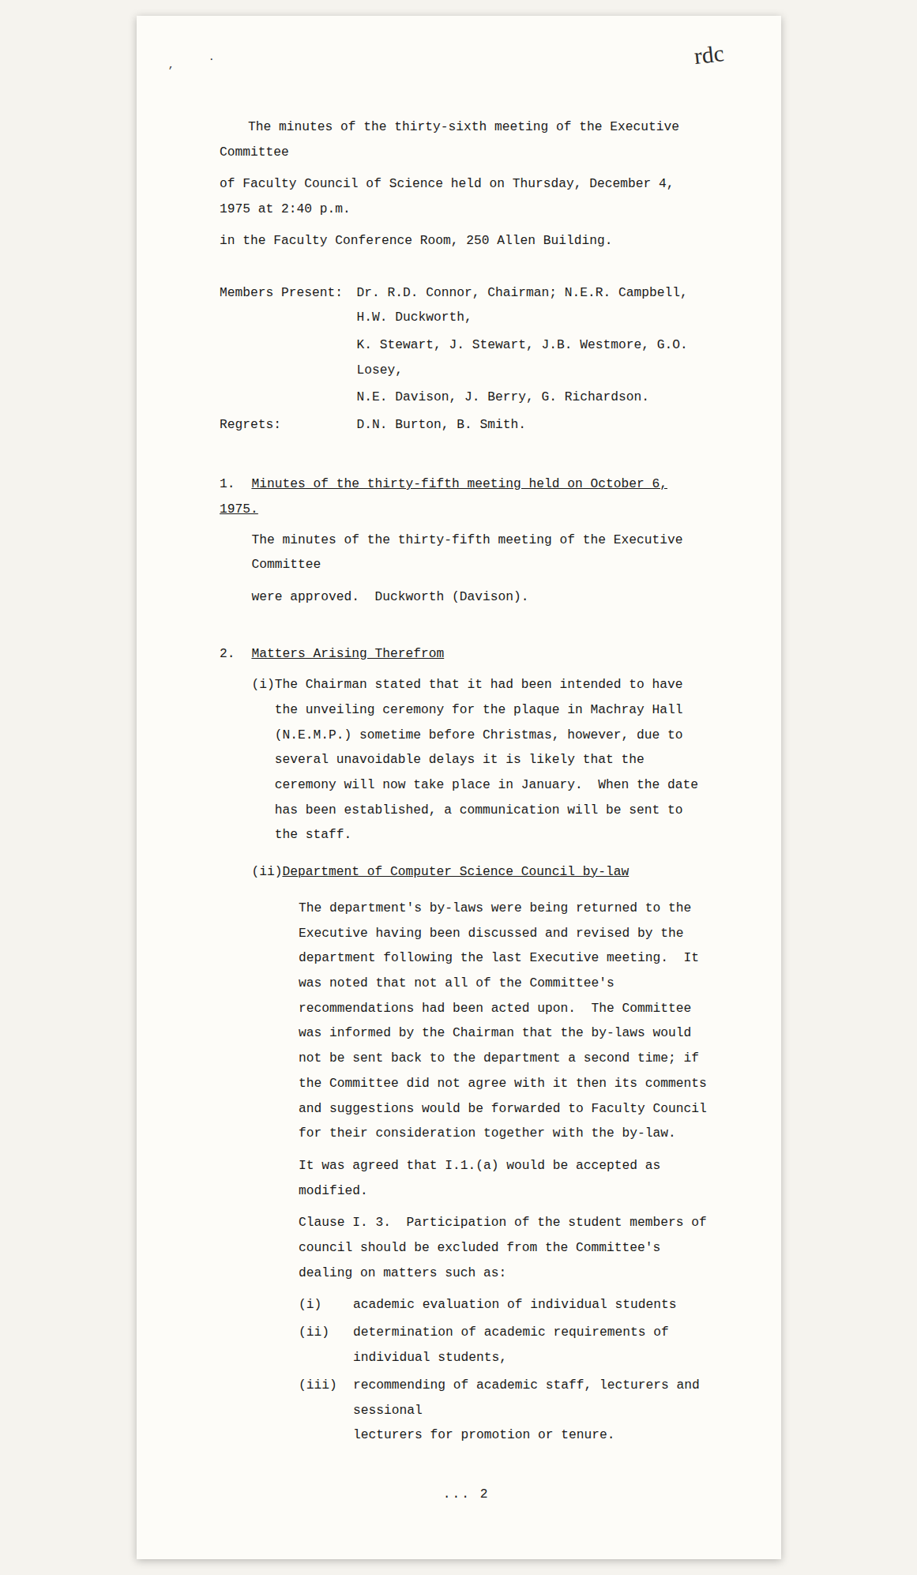rdc
,
.
The minutes of the thirty-sixth meeting of the Executive Committee
of Faculty Council of Science held on Thursday, December 4, 1975 at 2:40 p.m.
in the Faculty Conference Room, 250 Allen Building.
| Members Present: | | Dr. R.D. Connor, Chairman; N.E.R. Campbell, H.W. Duckworth, |
| | | K. Stewart, J. Stewart, J.B. Westmore, G.O. Losey, |
| | | N.E. Davison, J. Berry, G. Richardson. |
| Regrets: | | D.N. Burton, B. Smith. |
1.
Minutes of the thirty-fifth meeting held on October 6, 1975.
The minutes of the thirty-fifth meeting of the Executive Committee
were approved. Duckworth (Davison).
2.
Matters Arising Therefrom
(i)
The Chairman stated that it had been intended to have the unveiling ceremony for the plaque in Machray Hall (N.E.M.P.) sometime before Christmas, however, due to several unavoidable delays it is likely that the ceremony will now take place in January. When the date has been established, a communication will be sent to the staff.
(ii)
Department of Computer Science Council by-law
The department's by-laws were being returned to the Executive having been discussed and revised by the department following the last Executive meeting. It was noted that not all of the Committee's recommendations had been acted upon. The Committee was informed by the Chairman that the by-laws would not be sent back to the department a second time; if the Committee did not agree with it then its comments and suggestions would be forwarded to Faculty Council for their consideration together with the by-law.
It was agreed that I.1.(a) would be accepted as modified.
Clause I. 3. Participation of the student members of council should be excluded from the Committee's dealing on matters such as:
(i) academic evaluation of individual students
(ii) determination of academic requirements of individual students,
(iii) recommending of academic staff, lecturers and sessional
lecturers for promotion or tenure.
... 2